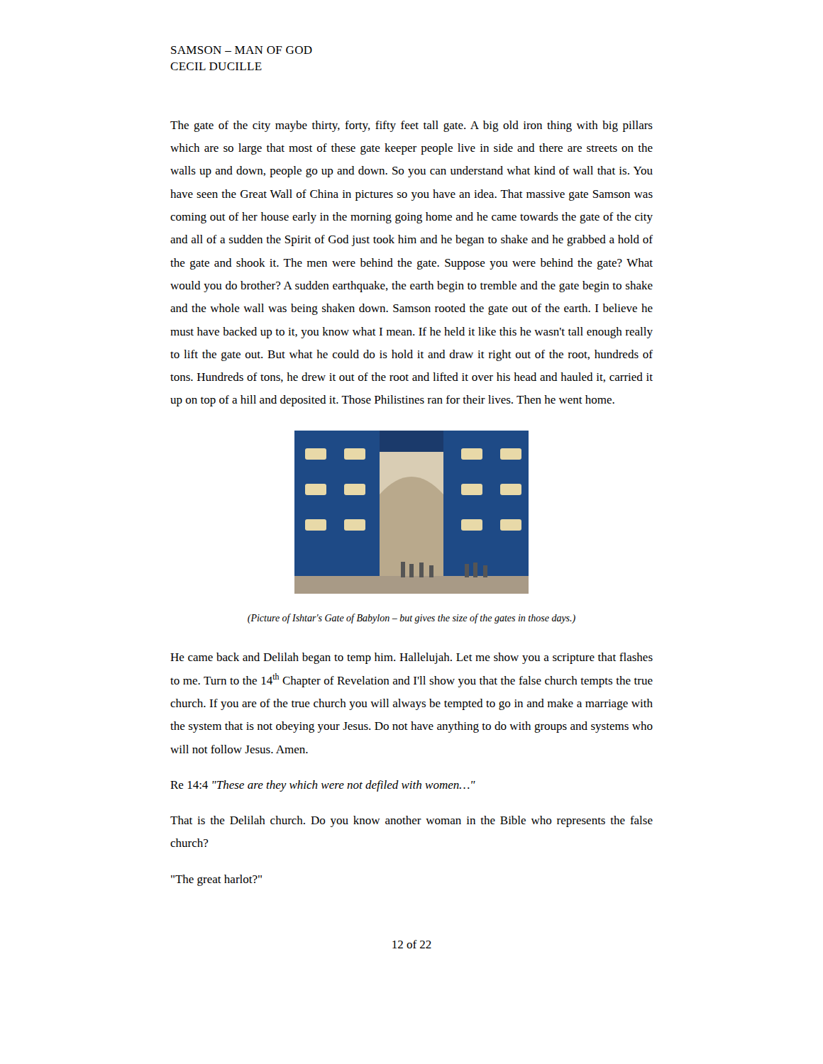SAMSON – MAN OF GOD
CECIL DUCILLE
The gate of the city maybe thirty, forty, fifty feet tall gate. A big old iron thing with big pillars which are so large that most of these gate keeper people live in side and there are streets on the walls up and down, people go up and down. So you can understand what kind of wall that is. You have seen the Great Wall of China in pictures so you have an idea. That massive gate Samson was coming out of her house early in the morning going home and he came towards the gate of the city and all of a sudden the Spirit of God just took him and he began to shake and he grabbed a hold of the gate and shook it. The men were behind the gate. Suppose you were behind the gate? What would you do brother? A sudden earthquake, the earth begin to tremble and the gate begin to shake and the whole wall was being shaken down. Samson rooted the gate out of the earth. I believe he must have backed up to it, you know what I mean. If he held it like this he wasn't tall enough really to lift the gate out. But what he could do is hold it and draw it right out of the root, hundreds of tons. Hundreds of tons, he drew it out of the root and lifted it over his head and hauled it, carried it up on top of a hill and deposited it. Those Philistines ran for their lives. Then he went home.
(Picture of Ishtar's Gate of Babylon – but gives the size of the gates in those days.)
He came back and Delilah began to temp him. Hallelujah. Let me show you a scripture that flashes to me. Turn to the 14th Chapter of Revelation and I'll show you that the false church tempts the true church. If you are of the true church you will always be tempted to go in and make a marriage with the system that is not obeying your Jesus. Do not have anything to do with groups and systems who will not follow Jesus. Amen.
Re 14:4 "These are they which were not defiled with women…"
That is the Delilah church. Do you know another woman in the Bible who represents the false church?
"The great harlot?"
12 of 22